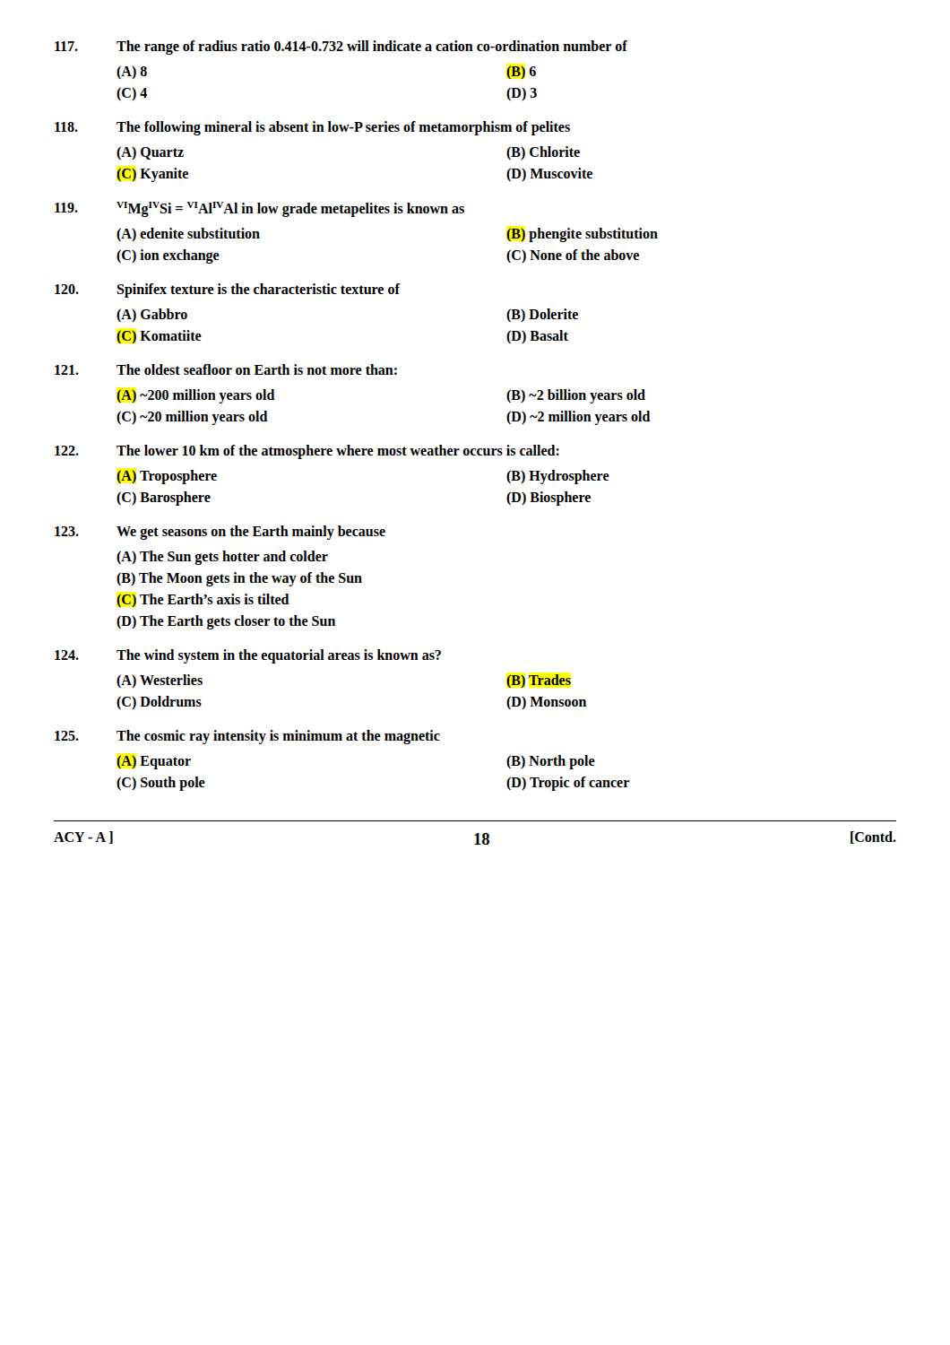117.
The range of radius ratio 0.414-0.732 will indicate a cation co-ordination number of
(A) 8
(B) 6
(C) 4
(D) 3
118.
The following mineral is absent in low-P series of metamorphism of pelites
(A) Quartz
(B) Chlorite
(C) Kyanite
(D) Muscovite
119.
VIMgIVSi = VIAlIVAl in low grade metapelites is known as
(A) edenite substitution
(B) phengite substitution
(C) ion exchange
(C) None of the above
120.
Spinifex texture is the characteristic texture of
(A) Gabbro
(B) Dolerite
(C) Komatiite
(D) Basalt
121.
The oldest seafloor on Earth is not more than:
(A) ~200 million years old
(B) ~2 billion years old
(C) ~20 million years old
(D) ~2 million years old
122.
The lower 10 km of the atmosphere where most weather occurs is called:
(A) Troposphere
(B) Hydrosphere
(C) Barosphere
(D) Biosphere
123.
We get seasons on the Earth mainly because
(A) The Sun gets hotter and colder
(B) The Moon gets in the way of the Sun
(C) The Earth’s axis is tilted
(D) The Earth gets closer to the Sun
124.
The wind system in the equatorial areas is known as?
(A) Westerlies
(B) Trades
(C) Doldrums
(D) Monsoon
125.
The cosmic ray intensity is minimum at the magnetic
(A) Equator
(B) North pole
(C) South pole
(D) Tropic of cancer
ACY - A ]
18
[Contd.